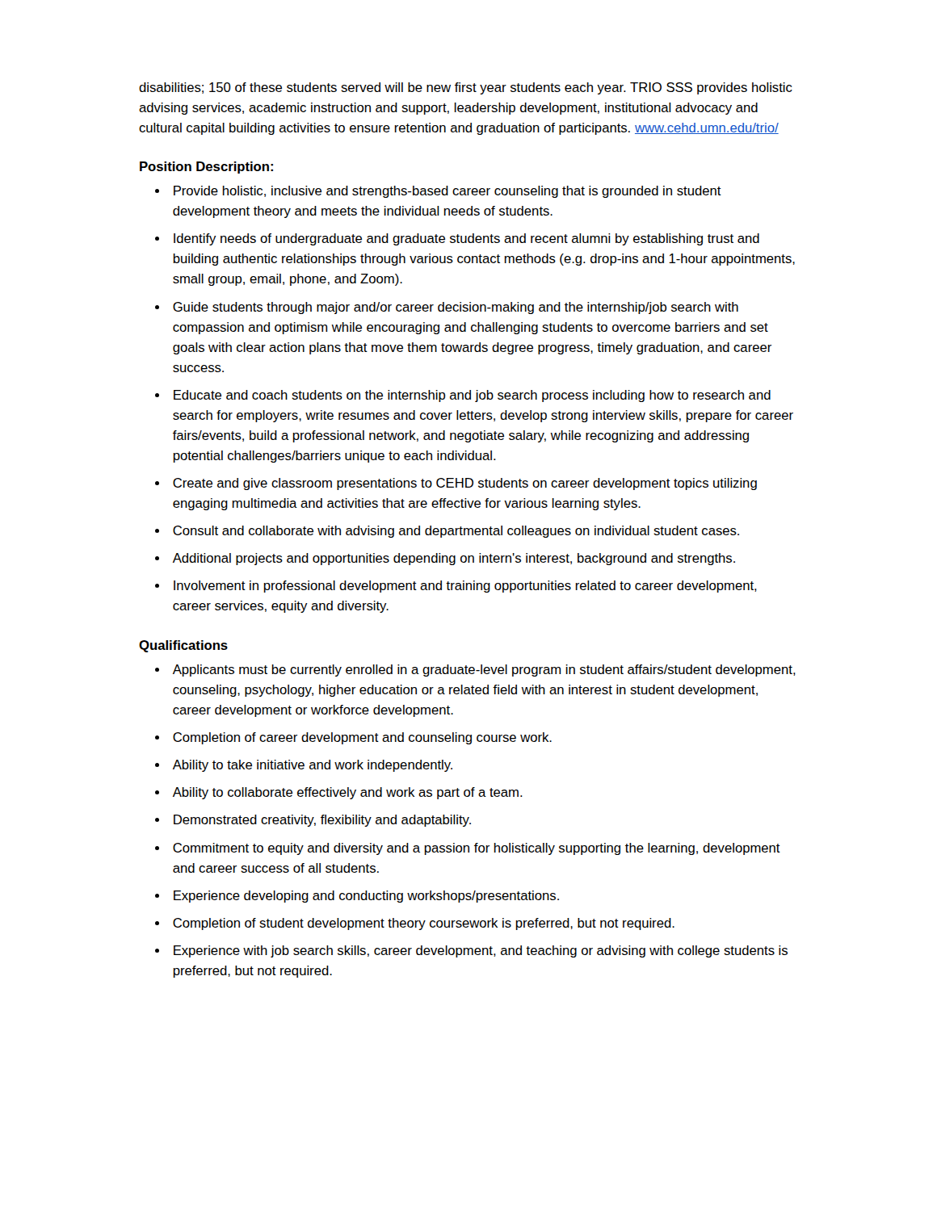disabilities; 150 of these students served will be new first year students each year. TRIO SSS provides holistic advising services, academic instruction and support, leadership development, institutional advocacy and cultural capital building activities to ensure retention and graduation of participants. www.cehd.umn.edu/trio/
Position Description:
Provide holistic, inclusive and strengths-based career counseling that is grounded in student development theory and meets the individual needs of students.
Identify needs of undergraduate and graduate students and recent alumni by establishing trust and building authentic relationships through various contact methods (e.g. drop-ins and 1-hour appointments, small group, email, phone, and Zoom).
Guide students through major and/or career decision-making and the internship/job search with compassion and optimism while encouraging and challenging students to overcome barriers and set goals with clear action plans that move them towards degree progress, timely graduation, and career success.
Educate and coach students on the internship and job search process including how to research and search for employers, write resumes and cover letters, develop strong interview skills, prepare for career fairs/events, build a professional network, and negotiate salary, while recognizing and addressing potential challenges/barriers unique to each individual.
Create and give classroom presentations to CEHD students on career development topics utilizing engaging multimedia and activities that are effective for various learning styles.
Consult and collaborate with advising and departmental colleagues on individual student cases.
Additional projects and opportunities depending on intern's interest, background and strengths.
Involvement in professional development and training opportunities related to career development, career services, equity and diversity.
Qualifications
Applicants must be currently enrolled in a graduate-level program in student affairs/student development, counseling, psychology, higher education or a related field with an interest in student development, career development or workforce development.
Completion of career development and counseling course work.
Ability to take initiative and work independently.
Ability to collaborate effectively and work as part of a team.
Demonstrated creativity, flexibility and adaptability.
Commitment to equity and diversity and a passion for holistically supporting the learning, development and career success of all students.
Experience developing and conducting workshops/presentations.
Completion of student development theory coursework is preferred, but not required.
Experience with job search skills, career development, and teaching or advising with college students is preferred, but not required.